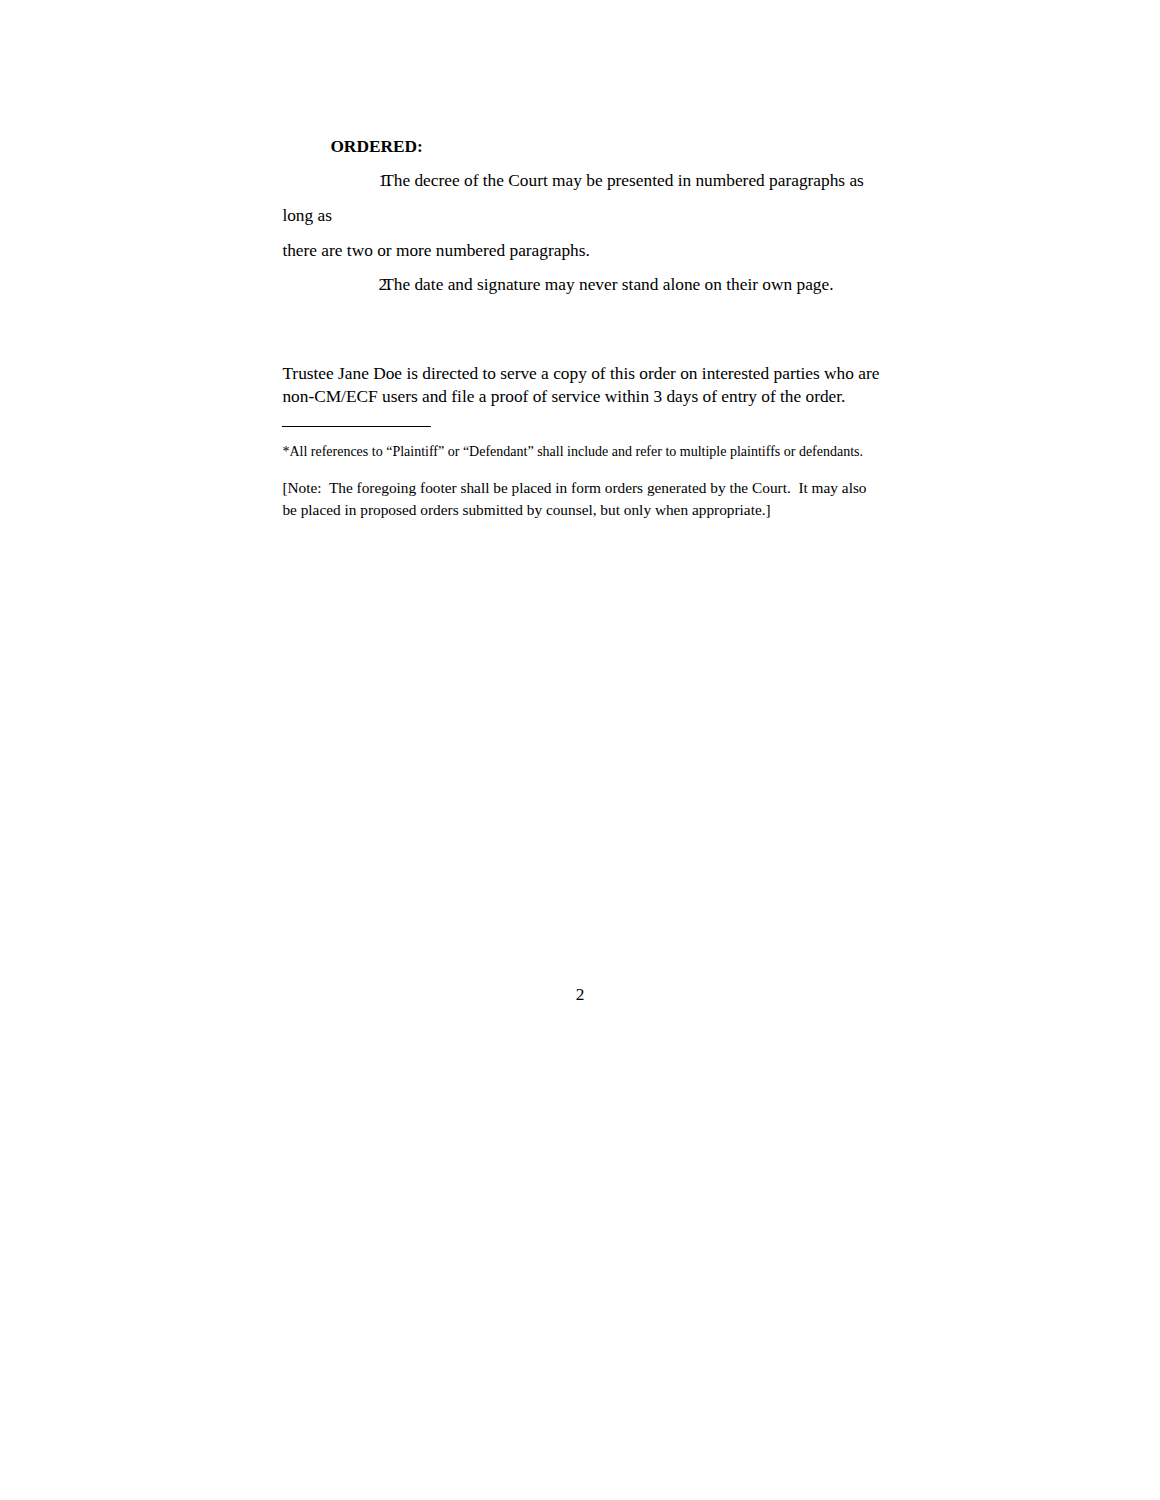ORDERED:
1. The decree of the Court may be presented in numbered paragraphs as long as there are two or more numbered paragraphs.
2. The date and signature may never stand alone on their own page.
Trustee Jane Doe is directed to serve a copy of this order on interested parties who are non-CM/ECF users and file a proof of service within 3 days of entry of the order.
*All references to “Plaintiff” or “Defendant” shall include and refer to multiple plaintiffs or defendants.
[Note: The foregoing footer shall be placed in form orders generated by the Court. It may also be placed in proposed orders submitted by counsel, but only when appropriate.]
2